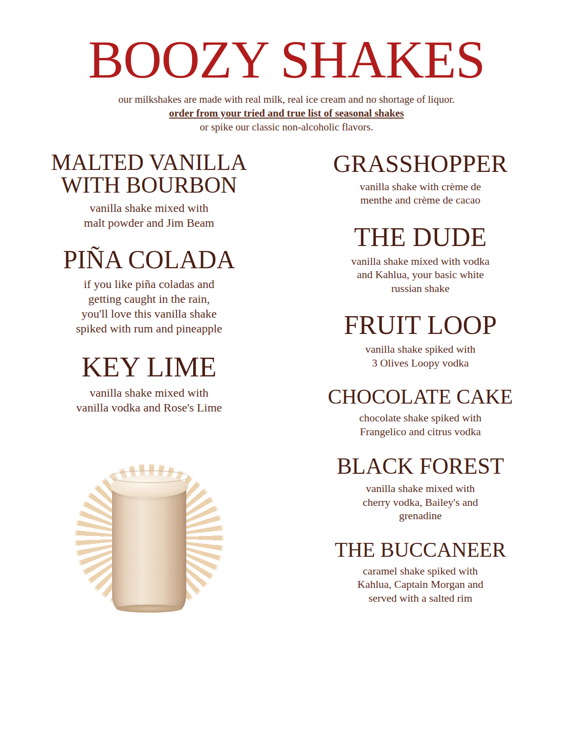BOOZY SHAKES
our milkshakes are made with real milk, real ice cream and no shortage of liquor.
order from your tried and true list of seasonal shakes
or spike our classic non-alcoholic flavors.
MALTED VANILLA
WITH BOURBON
vanilla shake mixed with
malt powder and Jim Beam
PIÑA COLADA
if you like piña coladas and
getting caught in the rain,
you'll love this vanilla shake
spiked with rum and pineapple
KEY LIME
vanilla shake mixed with
vanilla vodka and Rose's Lime
GRASSHOPPER
vanilla shake with crème de
menthe and crème de cacao
THE DUDE
vanilla shake mixed with vodka
and Kahlua, your basic white
russian shake
FRUIT LOOP
vanilla shake spiked with
3 Olives Loopy vodka
CHOCOLATE CAKE
chocolate shake spiked with
Frangelico and citrus vodka
BLACK FOREST
vanilla shake mixed with
cherry vodka, Bailey's and
grenadine
THE BUCCANEER
caramel shake spiked with
Kahlua, Captain Morgan and
served with a salted rim